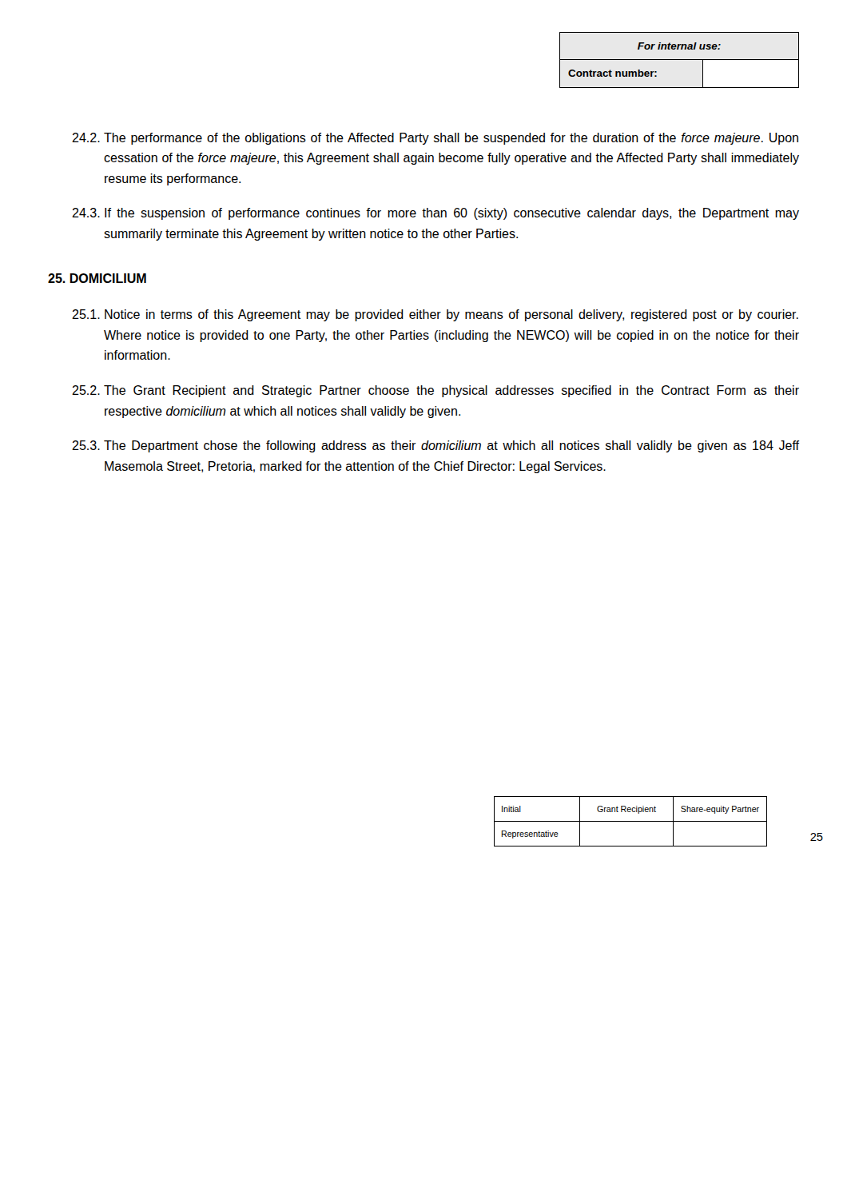| For internal use: |
| Contract number: | |
24.2.
The performance of the obligations of the Affected Party shall be suspended for the duration of the force majeure. Upon cessation of the force majeure, this Agreement shall again become fully operative and the Affected Party shall immediately resume its performance.
24.3.
If the suspension of performance continues for more than 60 (sixty) consecutive calendar days, the Department may summarily terminate this Agreement by written notice to the other Parties.
25. DOMICILIUM
25.1.
Notice in terms of this Agreement may be provided either by means of personal delivery, registered post or by courier. Where notice is provided to one Party, the other Parties (including the NEWCO) will be copied in on the notice for their information.
25.2.
The Grant Recipient and Strategic Partner choose the physical addresses specified in the Contract Form as their respective domicilium at which all notices shall validly be given.
25.3.
The Department chose the following address as their domicilium at which all notices shall validly be given as 184 Jeff Masemola Street, Pretoria, marked for the attention of the Chief Director: Legal Services.
| Initial | Grant Recipient | Share-equity Partner |
| Representative | | |
25